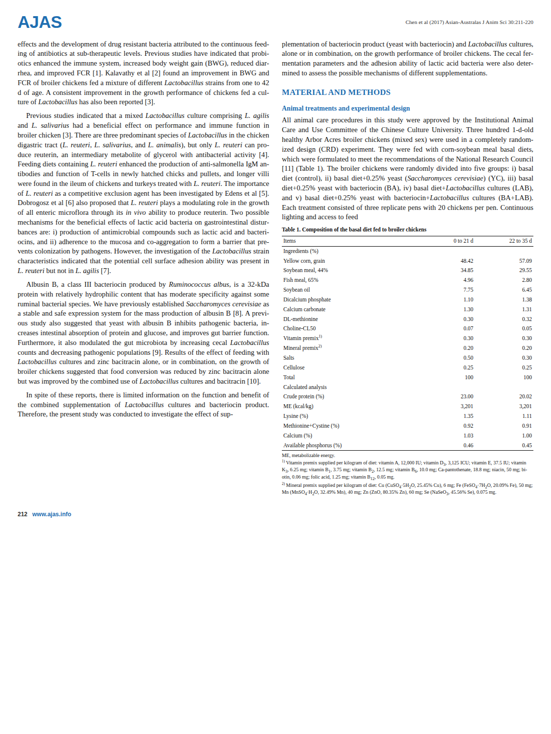AJAS
Chen et al (2017) Asian-Australas J Anim Sci 30:211-220
effects and the development of drug resistant bacteria attributed to the continuous feeding of antibiotics at sub-therapeutic levels. Previous studies have indicated that probiotics enhanced the immune system, increased body weight gain (BWG), reduced diarrhea, and improved FCR [1]. Kalavathy et al [2] found an improvement in BWG and FCR of broiler chickens fed a mixture of different Lactobacillus strains from one to 42 d of age. A consistent improvement in the growth performance of chickens fed a culture of Lactobacillus has also been reported [3].
Previous studies indicated that a mixed Lactobacillus culture comprising L. agilis and L. salivarius had a beneficial effect on performance and immune function in broiler chicken [3]. There are three predominant species of Lactobacillus in the chicken digastric tract (L. reuteri, L. salivarius, and L. animalis), but only L. reuteri can produce reuterin, an intermediary metabolite of glycerol with antibacterial activity [4]. Feeding diets containing L. reuteri enhanced the production of anti-salmonella IgM antibodies and function of T-cells in newly hatched chicks and pullets, and longer villi were found in the ileum of chickens and turkeys treated with L. reuteri. The importance of L. reuteri as a competitive exclusion agent has been investigated by Edens et al [5]. Dobrogosz et al [6] also proposed that L. reuteri plays a modulating role in the growth of all enteric microflora through its in vivo ability to produce reuterin. Two possible mechanisms for the beneficial effects of lactic acid bacteria on gastrointestinal disturbances are: i) production of antimicrobial compounds such as lactic acid and bacteriocins, and ii) adherence to the mucosa and co-aggregation to form a barrier that prevents colonization by pathogens. However, the investigation of the Lactobacillus strain characteristics indicated that the potential cell surface adhesion ability was present in L. reuteri but not in L. agilis [7].
Albusin B, a class III bacteriocin produced by Ruminococcus albus, is a 32-kDa protein with relatively hydrophilic content that has moderate specificity against some ruminal bacterial species. We have previously established Saccharomyces cerevisiae as a stable and safe expression system for the mass production of albusin B [8]. A previous study also suggested that yeast with albusin B inhibits pathogenic bacteria, increases intestinal absorption of protein and glucose, and improves gut barrier function. Furthermore, it also modulated the gut microbiota by increasing cecal Lactobacillus counts and decreasing pathogenic populations [9]. Results of the effect of feeding with Lactobacillus cultures and zinc bacitracin alone, or in combination, on the growth of broiler chickens suggested that food conversion was reduced by zinc bacitracin alone but was improved by the combined use of Lactobacillus cultures and bacitracin [10].
In spite of these reports, there is limited information on the function and benefit of the combined supplementation of Lactobacillus cultures and bacteriocin product. Therefore, the present study was conducted to investigate the effect of sup-
plementation of bacteriocin product (yeast with bacteriocin) and Lactobacillus cultures, alone or in combination, on the growth performance of broiler chickens. The cecal fermentation parameters and the adhesion ability of lactic acid bacteria were also determined to assess the possible mechanisms of different supplementations.
MATERIAL AND METHODS
Animal treatments and experimental design
All animal care procedures in this study were approved by the Institutional Animal Care and Use Committee of the Chinese Culture University. Three hundred 1-d-old healthy Arbor Acres broiler chickens (mixed sex) were used in a completely randomized design (CRD) experiment. They were fed with corn-soybean meal basal diets, which were formulated to meet the recommendations of the National Research Council [11] (Table 1). The broiler chickens were randomly divided into five groups: i) basal diet (control), ii) basal diet+0.25% yeast (Saccharomyces cerevisiae) (YC), iii) basal diet+0.25% yeast with bacteriocin (BA), iv) basal diet+Lactobacillus cultures (LAB), and v) basal diet+0.25% yeast with bacteriocin+Lactobacillus cultures (BA+LAB). Each treatment consisted of three replicate pens with 20 chickens per pen. Continuous lighting and access to feed
Table 1. Composition of the basal diet fed to broiler chickens
| Items | 0 to 21 d | 22 to 35 d |
| --- | --- | --- |
| Ingredients (%) | | |
| Yellow corn, grain | 48.42 | 57.09 |
| Soybean meal, 44% | 34.85 | 29.55 |
| Fish meal, 65% | 4.96 | 2.80 |
| Soybean oil | 7.75 | 6.45 |
| Dicalcium phosphate | 1.10 | 1.38 |
| Calcium carbonate | 1.30 | 1.31 |
| DL-methionine | 0.30 | 0.32 |
| Choline-CL50 | 0.07 | 0.05 |
| Vitamin premix 1) | 0.30 | 0.30 |
| Mineral premix 2) | 0.20 | 0.20 |
| Salts | 0.50 | 0.30 |
| Cellulose | 0.25 | 0.25 |
| Total | 100 | 100 |
| Calculated analysis | | |
| Crude protein (%) | 23.00 | 20.02 |
| ME (kcal/kg) | 3,201 | 3,201 |
| Lysine (%) | 1.35 | 1.11 |
| Methionine+Cystine (%) | 0.92 | 0.91 |
| Calcium (%) | 1.03 | 1.00 |
| Available phosphorus (%) | 0.46 | 0.45 |
ME, metabolizable energy.
1) Vitamin premix supplied per kilogram of diet: vitamin A, 12,000 IU; vitamin D3, 3,125 ICU; vitamin E, 37.5 IU; vitamin K3, 6.25 mg; vitamin B1, 3.75 mg; vitamin B2, 12.5 mg; vitamin B6, 10.0 mg; Ca-pantothenate, 18.8 mg; niacin, 50 mg; biotin, 0.06 mg; folic acid, 1.25 mg; vitamin B12, 0.05 mg.
2) Mineral premix supplied per kilogram of diet: Cu (CuSO4·5H2O, 25.45% Cu), 6 mg; Fe (FeSO4·7H2O, 20.09% Fe), 50 mg; Mn (MnSO4·H2O, 32.49% Mn), 40 mg; Zn (ZnO, 80.35% Zn), 60 mg; Se (NaSeO3, 45.56% Se), 0.075 mg.
212 www.ajas.info